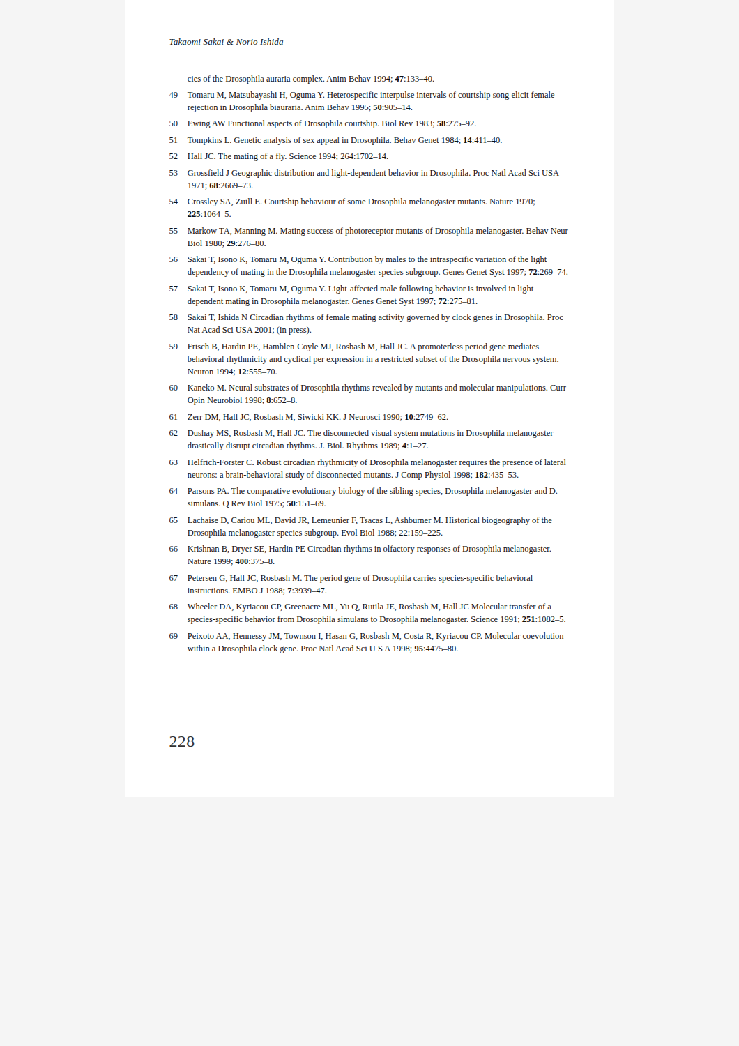Takaomi Sakai & Norio Ishida
cies of the Drosophila auraria complex. Anim Behav 1994; 47:133–40.
49 Tomaru M, Matsubayashi H, Oguma Y. Heterospecific interpulse intervals of courtship song elicit female rejection in Drosophila biauraria. Anim Behav 1995; 50:905–14.
50 Ewing AW Functional aspects of Drosophila courtship. Biol Rev 1983; 58:275–92.
51 Tompkins L. Genetic analysis of sex appeal in Drosophila. Behav Genet 1984; 14:411–40.
52 Hall JC. The mating of a fly. Science 1994; 264:1702–14.
53 Grossfield J Geographic distribution and light-dependent behavior in Drosophila. Proc Natl Acad Sci USA 1971; 68:2669–73.
54 Crossley SA, Zuill E. Courtship behaviour of some Drosophila melanogaster mutants. Nature 1970; 225:1064–5.
55 Markow TA, Manning M. Mating success of photoreceptor mutants of Drosophila melanogaster. Behav Neur Biol 1980; 29:276–80.
56 Sakai T, Isono K, Tomaru M, Oguma Y. Contribution by males to the intraspecific variation of the light dependency of mating in the Drosophila melanogaster species subgroup. Genes Genet Syst 1997; 72:269–74.
57 Sakai T, Isono K, Tomaru M, Oguma Y. Light-affected male following behavior is involved in light-dependent mating in Drosophila melanogaster. Genes Genet Syst 1997; 72:275–81.
58 Sakai T, Ishida N Circadian rhythms of female mating activity governed by clock genes in Drosophila. Proc Nat Acad Sci USA 2001; (in press).
59 Frisch B, Hardin PE, Hamblen-Coyle MJ, Rosbash M, Hall JC. A promoterless period gene mediates behavioral rhythmicity and cyclical per expression in a restricted subset of the Drosophila nervous system. Neuron 1994; 12:555–70.
60 Kaneko M. Neural substrates of Drosophila rhythms revealed by mutants and molecular manipulations. Curr Opin Neurobiol 1998; 8:652–8.
61 Zerr DM, Hall JC, Rosbash M, Siwicki KK. J Neurosci 1990; 10:2749–62.
62 Dushay MS, Rosbash M, Hall JC. The disconnected visual system mutations in Drosophila melanogaster drastically disrupt circadian rhythms. J. Biol. Rhythms 1989; 4:1–27.
63 Helfrich-Forster C. Robust circadian rhythmicity of Drosophila melanogaster requires the presence of lateral neurons: a brain-behavioral study of disconnected mutants. J Comp Physiol 1998; 182:435–53.
64 Parsons PA. The comparative evolutionary biology of the sibling species, Drosophila melanogaster and D. simulans. Q Rev Biol 1975; 50:151–69.
65 Lachaise D, Cariou ML, David JR, Lemeunier F, Tsacas L, Ashburner M. Historical biogeography of the Drosophila melanogaster species subgroup. Evol Biol 1988; 22:159–225.
66 Krishnan B, Dryer SE, Hardin PE Circadian rhythms in olfactory responses of Drosophila melanogaster. Nature 1999; 400:375–8.
67 Petersen G, Hall JC, Rosbash M. The period gene of Drosophila carries species-specific behavioral instructions. EMBO J 1988; 7:3939–47.
68 Wheeler DA, Kyriacou CP, Greenacre ML, Yu Q, Rutila JE, Rosbash M, Hall JC Molecular transfer of a species-specific behavior from Drosophila simulans to Drosophila melanogaster. Science 1991; 251:1082–5.
69 Peixoto AA, Hennessy JM, Townson I, Hasan G, Rosbash M, Costa R, Kyriacou CP. Molecular coevolution within a Drosophila clock gene. Proc Natl Acad Sci U S A 1998; 95:4475–80.
228